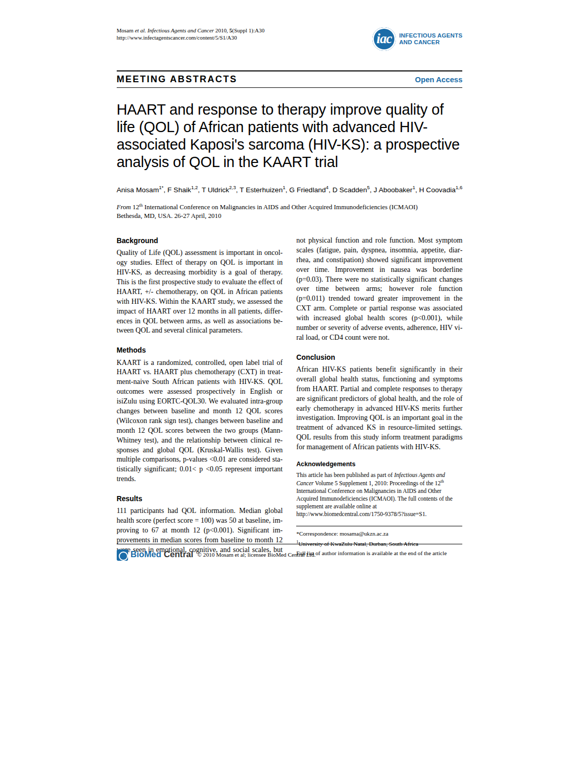Mosam et al. Infectious Agents and Cancer 2010, 5(Suppl 1):A30
http://www.infectagentscancer.com/content/5/S1/A30
iac
INFECTIOUS AGENTS
AND CANCER
MEETING ABSTRACTS
Open Access
HAART and response to therapy improve quality of life (QOL) of African patients with advanced HIV-associated Kaposi's sarcoma (HIV-KS): a prospective analysis of QOL in the KAART trial
Anisa Mosam1*, F Shaik1,2, T Uldrick2,3, T Esterhuizen1, G Friedland4, D Scadden5, J Aboobaker1, H Coovadia1,6
From 12th International Conference on Malignancies in AIDS and Other Acquired Immunodeficiencies (ICMAOI)
Bethesda, MD, USA. 26-27 April, 2010
Background
Quality of Life (QOL) assessment is important in oncology studies. Effect of therapy on QOL is important in HIV-KS, as decreasing morbidity is a goal of therapy. This is the first prospective study to evaluate the effect of HAART, +/- chemotherapy, on QOL in African patients with HIV-KS. Within the KAART study, we assessed the impact of HAART over 12 months in all patients, differences in QOL between arms, as well as associations between QOL and several clinical parameters.
Methods
KAART is a randomized, controlled, open label trial of HAART vs. HAART plus chemotherapy (CXT) in treatment-naive South African patients with HIV-KS. QOL outcomes were assessed prospectively in English or isiZulu using EORTC-QOL30. We evaluated intra-group changes between baseline and month 12 QOL scores (Wilcoxon rank sign test), changes between baseline and month 12 QOL scores between the two groups (Mann-Whitney test), and the relationship between clinical responses and global QOL (Kruskal-Wallis test). Given multiple comparisons, p-values <0.01 are considered statistically significant; 0.01< p <0.05 represent important trends.
Results
111 participants had QOL information. Median global health score (perfect score = 100) was 50 at baseline, improving to 67 at month 12 (p<0.001). Significant improvements in median scores from baseline to month 12 were seen in emotional, cognitive, and social scales, but not physical function and role function. Most symptom scales (fatigue, pain, dyspnea, insomnia, appetite, diarrhea, and constipation) showed significant improvement over time. Improvement in nausea was borderline (p=0.03). There were no statistically significant changes over time between arms; however role function (p=0.011) trended toward greater improvement in the CXT arm. Complete or partial response was associated with increased global health scores (p<0.001), while number or severity of adverse events, adherence, HIV viral load, or CD4 count were not.
Conclusion
African HIV-KS patients benefit significantly in their overall global health status, functioning and symptoms from HAART. Partial and complete responses to therapy are significant predictors of global health, and the role of early chemotherapy in advanced HIV-KS merits further investigation. Improving QOL is an important goal in the treatment of advanced KS in resource-limited settings. QOL results from this study inform treatment paradigms for management of African patients with HIV-KS.
Acknowledgements
This article has been published as part of Infectious Agents and Cancer Volume 5 Supplement 1, 2010: Proceedings of the 12th International Conference on Malignancies in AIDS and Other Acquired Immunodeficiencies (ICMAOI). The full contents of the supplement are available online at http://www.biomedcentral.com/1750-9378/5?issue=S1.
*Correspondence: mosama@ukzn.ac.za
1University of KwaZulu Natal, Durban, South Africa
Full list of author information is available at the end of the article
BioMed Central
© 2010 Mosam et al; licensee BioMed Central Ltd.